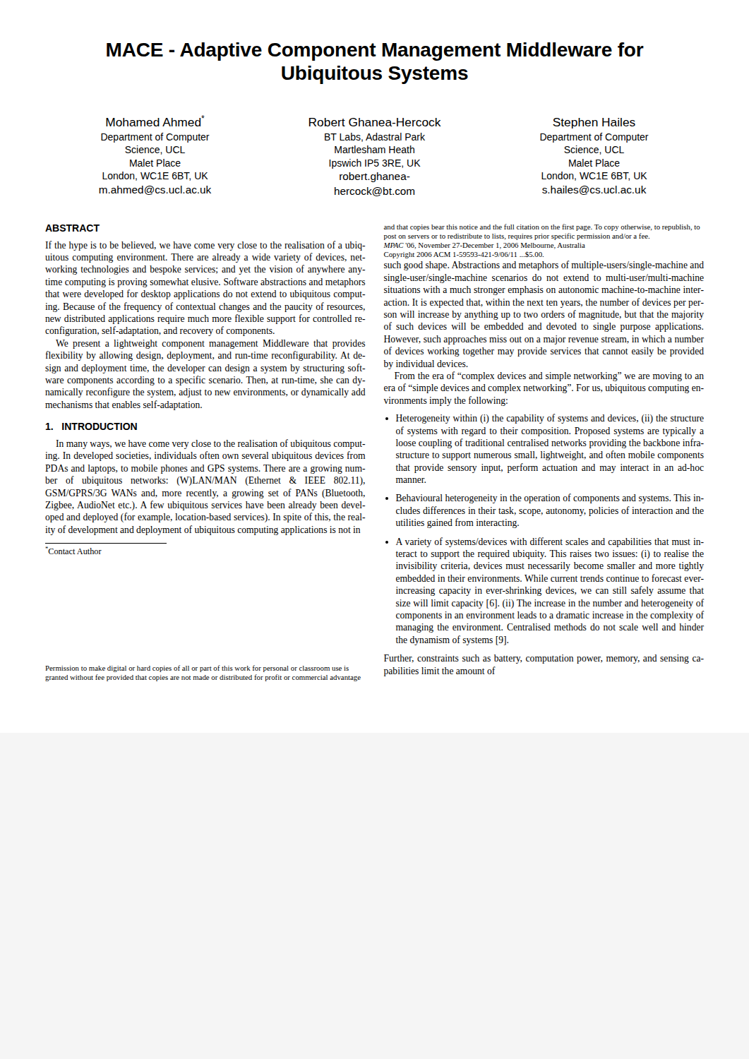MACE - Adaptive Component Management Middleware for
Ubiquitous Systems
| Mohamed Ahmed * Department of Computer Science, UCL Malet Place London, WC1E 6BT, UK m.ahmed@cs.ucl.ac.uk | Robert Ghanea-Hercock BT Labs, Adastral Park Martlesham Heath Ipswich IP5 3RE, UK robert.ghanea- hercock@bt.com | Stephen Hailes Department of Computer Science, UCL Malet Place London, WC1E 6BT, UK s.hailes@cs.ucl.ac.uk |
ABSTRACT
If the hype is to be believed, we have come very close to the realisation of a ubiquitous computing environment. There are already a wide variety of devices, networking technologies and bespoke services; and yet the vision of anywhere anytime computing is proving somewhat elusive. Software abstractions and metaphors that were developed for desktop applications do not extend to ubiquitous computing. Because of the frequency of contextual changes and the paucity of resources, new distributed applications require much more flexible support for controlled reconfiguration, self-adaptation, and recovery of components.
We present a lightweight component management Middleware that provides flexibility by allowing design, deployment, and run-time reconfigurability. At design and deployment time, the developer can design a system by structuring software components according to a specific scenario. Then, at run-time, she can dynamically reconfigure the system, adjust to new environments, or dynamically add mechanisms that enables self-adaptation.
1. INTRODUCTION
In many ways, we have come very close to the realisation of ubiquitous computing. In developed societies, individuals often own several ubiquitous devices from PDAs and laptops, to mobile phones and GPS systems. There are a growing number of ubiquitous networks: (W)LAN/MAN (Ethernet & IEEE 802.11), GSM/GPRS/3G WANs and, more recently, a growing set of PANs (Bluetooth, Zigbee, AudioNet etc.). A few ubiquitous services have been already been developed and deployed (for example, location-based services). In spite of this, the reality of development and deployment of ubiquitous computing applications is not in
*Contact Author
Permission to make digital or hard copies of all or part of this work for personal or classroom use is granted without fee provided that copies are not made or distributed for profit or commercial advantage and that copies bear this notice and the full citation on the first page. To copy otherwise, to republish, to post on servers or to redistribute to lists, requires prior specific permission and/or a fee.
MPAC '06, November 27-December 1, 2006 Melbourne, Australia
Copyright 2006 ACM 1-59593-421-9/06/11 ...$5.00.
such good shape. Abstractions and metaphors of multiple-users/single-machine and single-user/single-machine scenarios do not extend to multi-user/multi-machine situations with a much stronger emphasis on autonomic machine-to-machine interaction. It is expected that, within the next ten years, the number of devices per person will increase by anything up to two orders of magnitude, but that the majority of such devices will be embedded and devoted to single purpose applications. However, such approaches miss out on a major revenue stream, in which a number of devices working together may provide services that cannot easily be provided by individual devices.
From the era of “complex devices and simple networking” we are moving to an era of “simple devices and complex networking”. For us, ubiquitous computing environments imply the following:
Heterogeneity within (i) the capability of systems and devices, (ii) the structure of systems with regard to their composition. Proposed systems are typically a loose coupling of traditional centralised networks providing the backbone infrastructure to support numerous small, lightweight, and often mobile components that provide sensory input, perform actuation and may interact in an ad-hoc manner.
Behavioural heterogeneity in the operation of components and systems. This includes differences in their task, scope, autonomy, policies of interaction and the utilities gained from interacting.
A variety of systems/devices with different scales and capabilities that must interact to support the required ubiquity. This raises two issues: (i) to realise the invisibility criteria, devices must necessarily become smaller and more tightly embedded in their environments. While current trends continue to forecast ever-increasing capacity in ever-shrinking devices, we can still safely assume that size will limit capacity [6]. (ii) The increase in the number and heterogeneity of components in an environment leads to a dramatic increase in the complexity of managing the environment. Centralised methods do not scale well and hinder the dynamism of systems [9].
Further, constraints such as battery, computation power, memory, and sensing capabilities limit the amount of